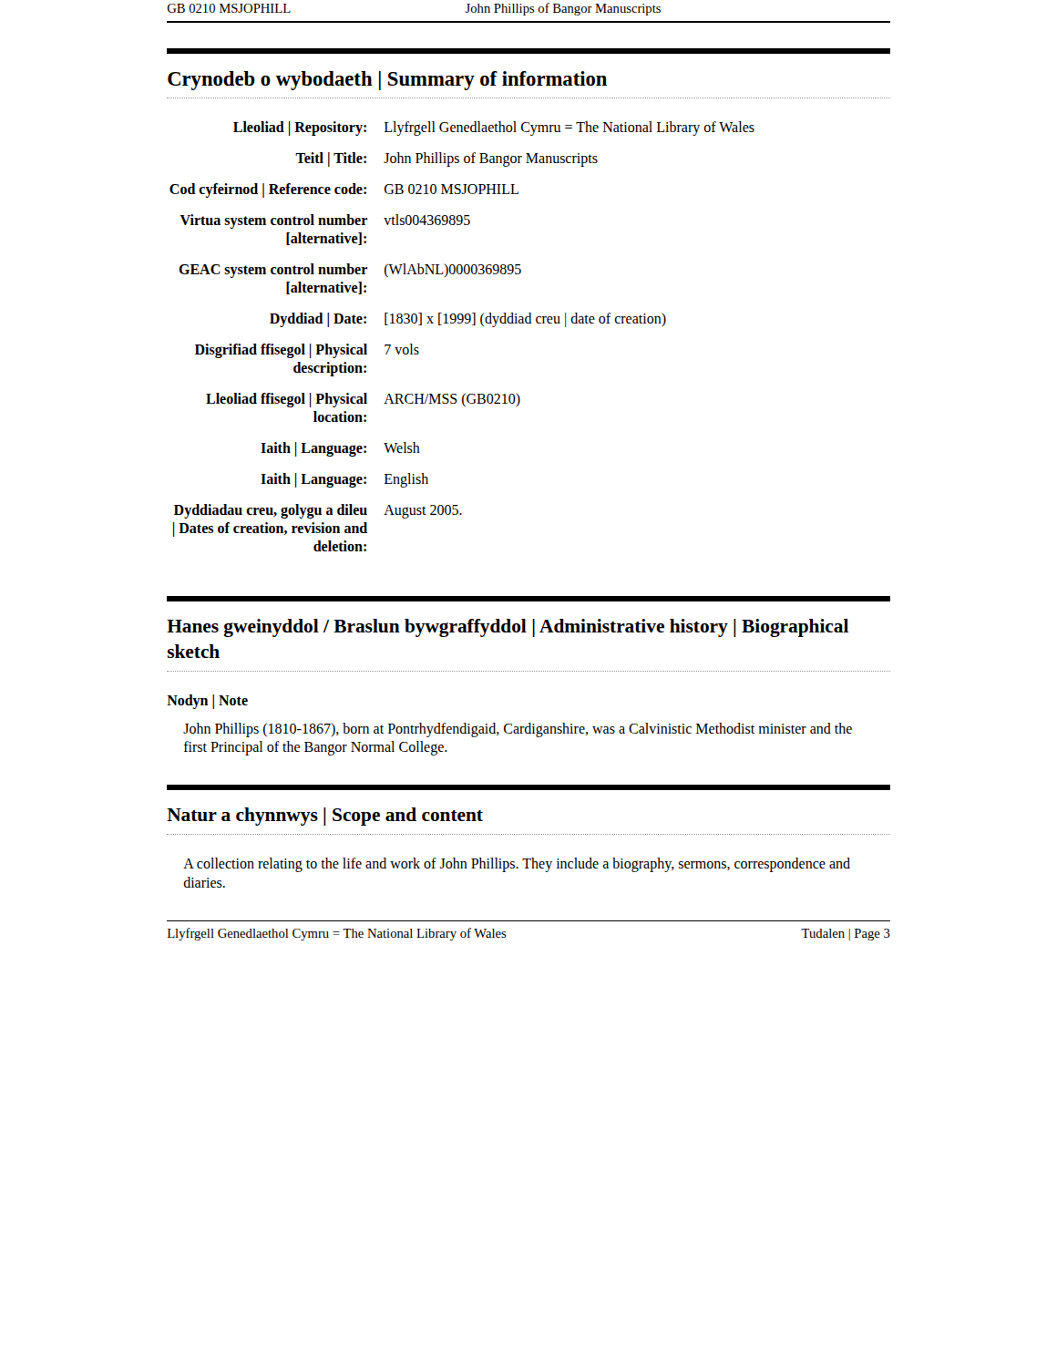GB 0210 MSJOPHILL John Phillips of Bangor Manuscripts
Crynodeb o wybodaeth | Summary of information
| Lleoliad / Repository: | Llyfrgell Genedlaethol Cymru = The National Library of Wales |
| Teitl / Title: | John Phillips of Bangor Manuscripts |
| Cod cyfeirnod / Reference code: | GB 0210 MSJOPHILL |
| Virtua system control number [alternative]: | vtls004369895 |
| GEAC system control number [alternative]: | (WlAbNL)0000369895 |
| Dyddiad / Date: | [1830] x [1999] (dyddiad creu / date of creation) |
| Disgrifiad ffisegol / Physical description: | 7 vols |
| Lleoliad ffisegol / Physical location: | ARCH/MSS (GB0210) |
| Iaith / Language: | Welsh |
| Iaith / Language: | English |
| Dyddiadau creu, golygu a dileu / Dates of creation, revision and deletion: | August 2005. |
Hanes gweinyddol / Braslun bywgraffyddol | Administrative history | Biographical sketch
Nodyn | Note
John Phillips (1810-1867), born at Pontrhydfendigaid, Cardiganshire, was a Calvinistic Methodist minister and the first Principal of the Bangor Normal College.
Natur a chynnwys | Scope and content
A collection relating to the life and work of John Phillips. They include a biography, sermons, correspondence and diaries.
Llyfrgell Genedlaethol Cymru = The National Library of Wales Tudalen | Page 3